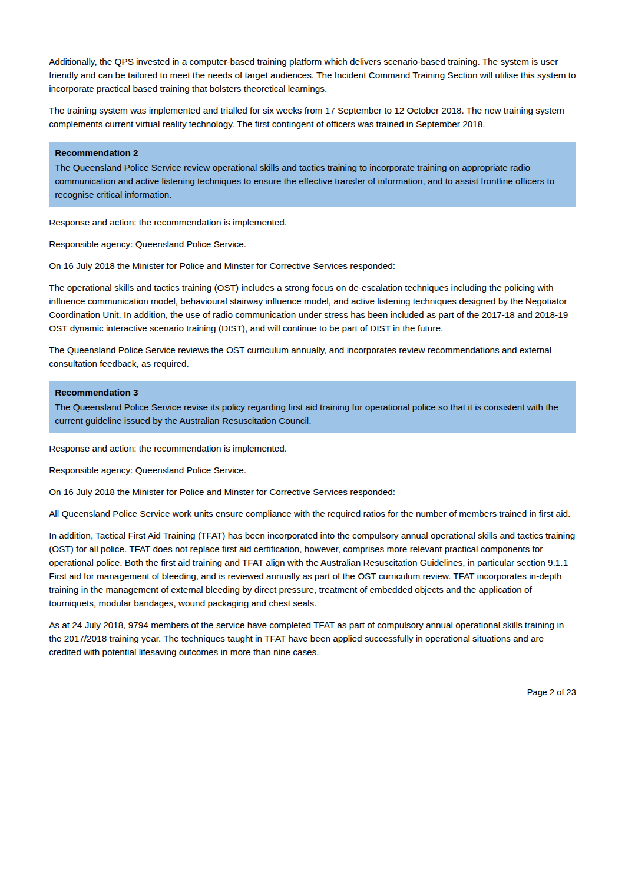Additionally, the QPS invested in a computer-based training platform which delivers scenario-based training. The system is user friendly and can be tailored to meet the needs of target audiences. The Incident Command Training Section will utilise this system to incorporate practical based training that bolsters theoretical learnings.
The training system was implemented and trialled for six weeks from 17 September to 12 October 2018. The new training system complements current virtual reality technology. The first contingent of officers was trained in September 2018.
Recommendation 2
The Queensland Police Service review operational skills and tactics training to incorporate training on appropriate radio communication and active listening techniques to ensure the effective transfer of information, and to assist frontline officers to recognise critical information.
Response and action: the recommendation is implemented.
Responsible agency: Queensland Police Service.
On 16 July 2018 the Minister for Police and Minster for Corrective Services responded:
The operational skills and tactics training (OST) includes a strong focus on de-escalation techniques including the policing with influence communication model, behavioural stairway influence model, and active listening techniques designed by the Negotiator Coordination Unit. In addition, the use of radio communication under stress has been included as part of the 2017-18 and 2018-19 OST dynamic interactive scenario training (DIST), and will continue to be part of DIST in the future.
The Queensland Police Service reviews the OST curriculum annually, and incorporates review recommendations and external consultation feedback, as required.
Recommendation 3
The Queensland Police Service revise its policy regarding first aid training for operational police so that it is consistent with the current guideline issued by the Australian Resuscitation Council.
Response and action: the recommendation is implemented.
Responsible agency: Queensland Police Service.
On 16 July 2018 the Minister for Police and Minster for Corrective Services responded:
All Queensland Police Service work units ensure compliance with the required ratios for the number of members trained in first aid.
In addition, Tactical First Aid Training (TFAT) has been incorporated into the compulsory annual operational skills and tactics training (OST) for all police. TFAT does not replace first aid certification, however, comprises more relevant practical components for operational police. Both the first aid training and TFAT align with the Australian Resuscitation Guidelines, in particular section 9.1.1 First aid for management of bleeding, and is reviewed annually as part of the OST curriculum review. TFAT incorporates in-depth training in the management of external bleeding by direct pressure, treatment of embedded objects and the application of tourniquets, modular bandages, wound packaging and chest seals.
As at 24 July 2018, 9794 members of the service have completed TFAT as part of compulsory annual operational skills training in the 2017/2018 training year. The techniques taught in TFAT have been applied successfully in operational situations and are credited with potential lifesaving outcomes in more than nine cases.
Page 2 of 23